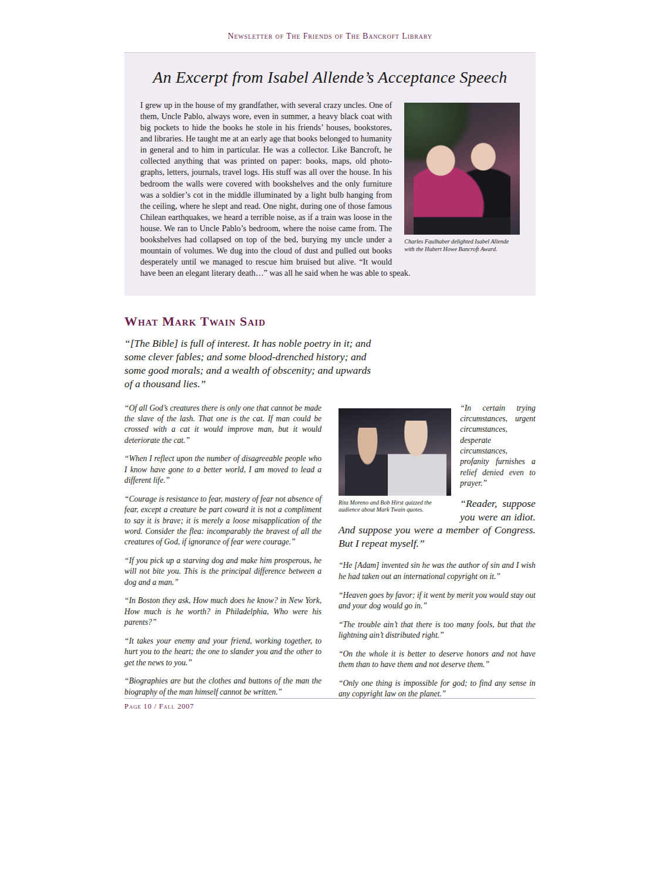Newsletter of The Friends of The Bancroft Library
An Excerpt from Isabel Allende’s Acceptance Speech
Charles Faulhaber delighted Isabel Allende with the Hubert Howe Bancroft Award.
I grew up in the house of my grandfather, with several crazy uncles. One of them, Uncle Pablo, always wore, even in summer, a heavy black coat with big pockets to hide the books he stole in his friends’ houses, bookstores, and libraries. He taught me at an early age that books belonged to humanity in general and to him in particular. He was a collector. Like Bancroft, he collected anything that was printed on paper: books, maps, old photographs, letters, journals, travel logs. His stuff was all over the house. In his bedroom the walls were covered with bookshelves and the only furniture was a soldier’s cot in the middle illuminated by a light bulb hanging from the ceiling, where he slept and read. One night, during one of those famous Chilean earthquakes, we heard a terrible noise, as if a train was loose in the house. We ran to Uncle Pablo’s bedroom, where the noise came from. The bookshelves had collapsed on top of the bed, burying my uncle under a mountain of volumes. We dug into the cloud of dust and pulled out books desperately until we managed to rescue him bruised but alive. “It would have been an elegant literary death…” was all he said when he was able to speak.
What Mark Twain Said
“[The Bible] is full of interest. It has noble poetry in it; and some clever fables; and some blood-drenched history; and some good morals; and a wealth of obscenity; and upwards of a thousand lies.”
“Of all God’s creatures there is only one that cannot be made the slave of the lash. That one is the cat. If man could be crossed with a cat it would improve man, but it would deteriorate the cat.”
“When I reflect upon the number of disagreeable people who I know have gone to a better world, I am moved to lead a different life.”
“Courage is resistance to fear, mastery of fear not absence of fear, except a creature be part coward it is not a compliment to say it is brave; it is merely a loose misapplication of the word. Consider the flea: incomparably the bravest of all the creatures of God, if ignorance of fear were courage.”
“If you pick up a starving dog and make him prosperous, he will not bite you. This is the principal difference between a dog and a man.”
Rita Moreno and Bob Hirst quizzed the audience about Mark Twain quotes.
“In Boston they ask, How much does he know? in New York, How much is he worth? in Philadelphia, Who were his parents?”
“It takes your enemy and your friend, working together, to hurt you to the heart; the one to slander you and the other to get the news to you.”
“Biographies are but the clothes and buttons of the man the biography of the man himself cannot be written.”
“In certain trying circumstances, urgent circumstances, desperate circumstances, profanity furnishes a relief denied even to prayer.”
“Reader, suppose you were an idiot. And suppose you were a member of Congress. But I repeat myself.”
“He [Adam] invented sin he was the author of sin and I wish he had taken out an international copyright on it.”
“Heaven goes by favor; if it went by merit you would stay out and your dog would go in.”
“The trouble ain’t that there is too many fools, but that the lightning ain’t distributed right.”
“On the whole it is better to deserve honors and not have them than to have them and not deserve them.”
“Only one thing is impossible for god; to find any sense in any copyright law on the planet.”
Page 10 / Fall 2007